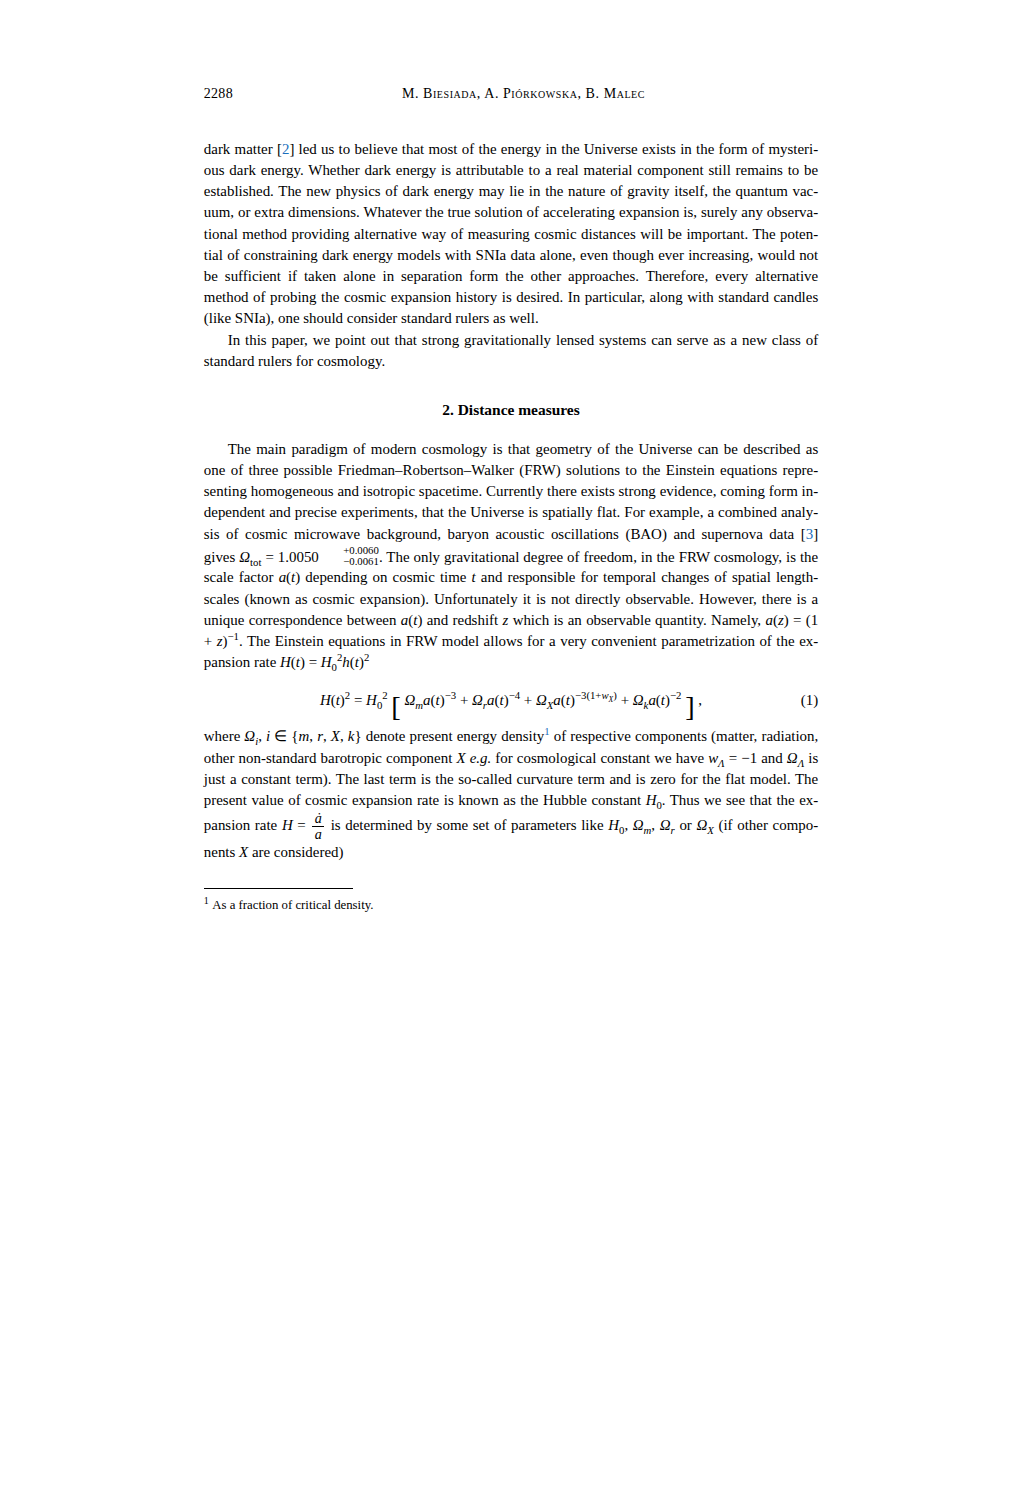2288 M. Biesiada, A. Piórkowska, B. Malec
dark matter [2] led us to believe that most of the energy in the Universe exists in the form of mysterious dark energy. Whether dark energy is attributable to a real material component still remains to be established. The new physics of dark energy may lie in the nature of gravity itself, the quantum vacuum, or extra dimensions. Whatever the true solution of accelerating expansion is, surely any observational method providing alternative way of measuring cosmic distances will be important. The potential of constraining dark energy models with SNIa data alone, even though ever increasing, would not be sufficient if taken alone in separation form the other approaches. Therefore, every alternative method of probing the cosmic expansion history is desired. In particular, along with standard candles (like SNIa), one should consider standard rulers as well.
In this paper, we point out that strong gravitationally lensed systems can serve as a new class of standard rulers for cosmology.
2. Distance measures
The main paradigm of modern cosmology is that geometry of the Universe can be described as one of three possible Friedman–Robertson–Walker (FRW) solutions to the Einstein equations representing homogeneous and isotropic spacetime. Currently there exists strong evidence, coming form independent and precise experiments, that the Universe is spatially flat. For example, a combined analysis of cosmic microwave background, baryon acoustic oscillations (BAO) and supernova data [3] gives Ωtot = 1.0050+0.0060−0.0061. The only gravitational degree of freedom, in the FRW cosmology, is the scale factor a(t) depending on cosmic time t and responsible for temporal changes of spatial length-scales (known as cosmic expansion). Unfortunately it is not directly observable. However, there is a unique correspondence between a(t) and redshift z which is an observable quantity. Namely, a(z) = (1 + z)−1. The Einstein equations in FRW model allows for a very convenient parametrization of the expansion rate H(t) = H02h(t)2
H(t)2 = H02 [ Ωma(t)−3 + Ωra(t)−4 + ΩXa(t)−3(1+wX) + Ωka(t)−2 ] ,
(1)
where Ωi, i ∈ {m, r, X, k} denote present energy density1 of respective components (matter, radiation, other non-standard barotropic component X e.g. for cosmological constant we have wΛ = −1 and ΩΛ is just a constant term). The last term is the so-called curvature term and is zero for the flat model. The present value of cosmic expansion rate is known as the Hubble constant H0. Thus we see that the expansion rate H = ȧa is determined by some set of parameters like H0, Ωm, Ωr or ΩX (if other components X are considered)
1 As a fraction of critical density.